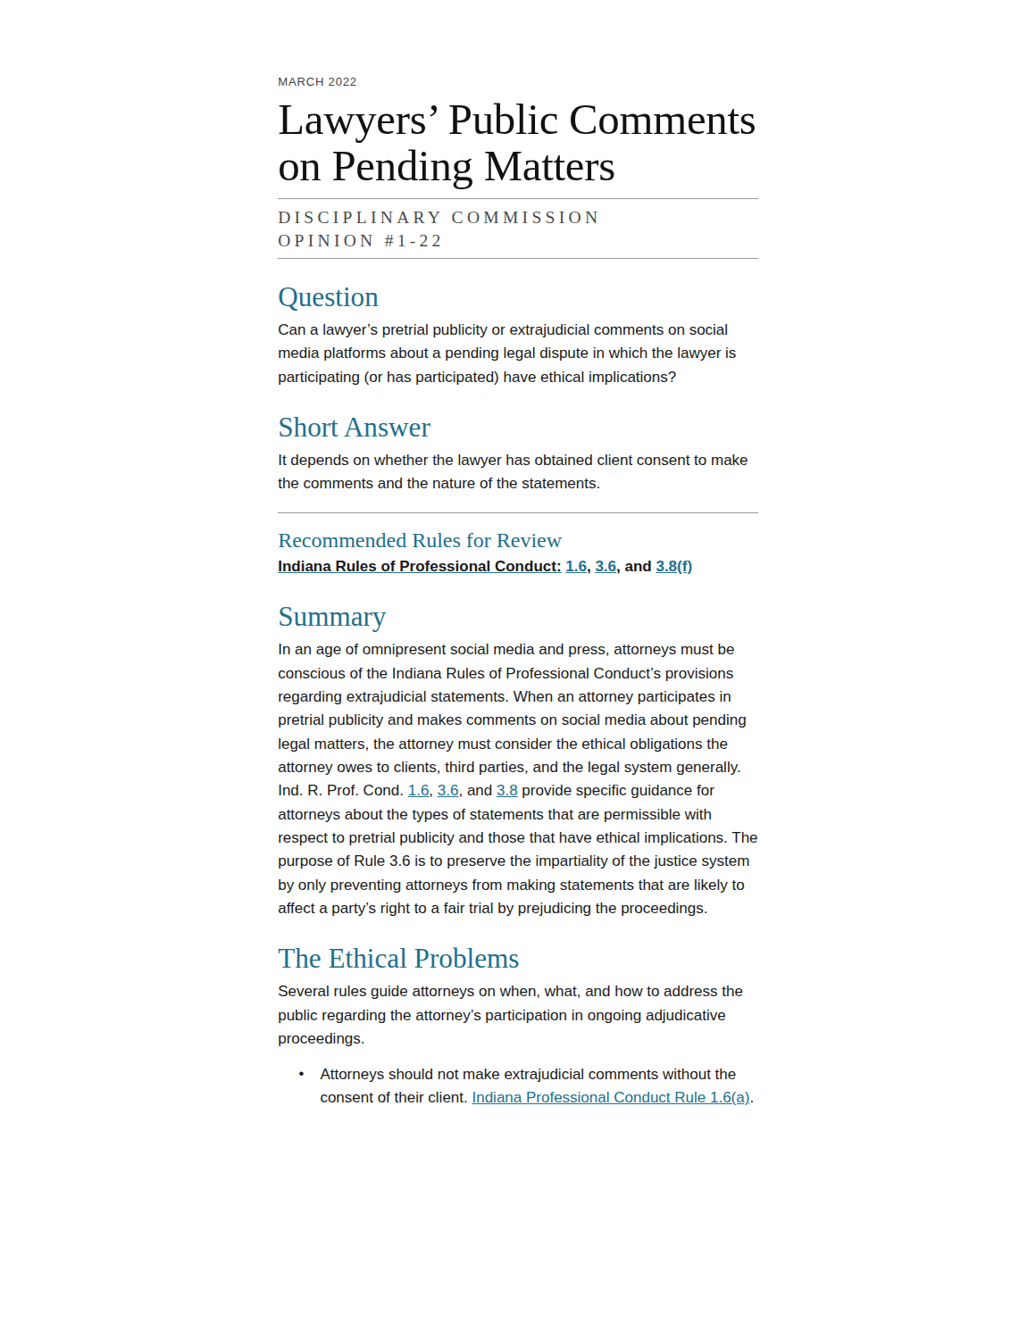March 2022
Lawyers’ Public Comments
on Pending Matters
Disciplinary CommissionOpinion #1-22
Question
Can a lawyer’s pretrial publicity or extrajudicial comments on social media platforms about a pending legal dispute in which the lawyer is participating (or has participated) have ethical implications?
Short Answer
It depends on whether the lawyer has obtained client consent to make the comments and the nature of the statements.
Recommended Rules for Review
Indiana Rules of Professional Conduct: 1.6, 3.6, and 3.8(f)
Summary
In an age of omnipresent social media and press, attorneys must be conscious of the Indiana Rules of Professional Conduct’s provisions regarding extrajudicial statements. When an attorney participates in pretrial publicity and makes comments on social media about pending legal matters, the attorney must consider the ethical obligations the attorney owes to clients, third parties, and the legal system generally. Ind. R. Prof. Cond. 1.6, 3.6, and 3.8 provide specific guidance for attorneys about the types of statements that are permissible with respect to pretrial publicity and those that have ethical implications. The purpose of Rule 3.6 is to preserve the impartiality of the justice system by only preventing attorneys from making statements that are likely to affect a party’s right to a fair trial by prejudicing the proceedings.
The Ethical Problems
Several rules guide attorneys on when, what, and how to address the public regarding the attorney’s participation in ongoing adjudicative proceedings.
Attorneys should not make extrajudicial comments without the consent of their client. Indiana Professional Conduct Rule 1.6(a).